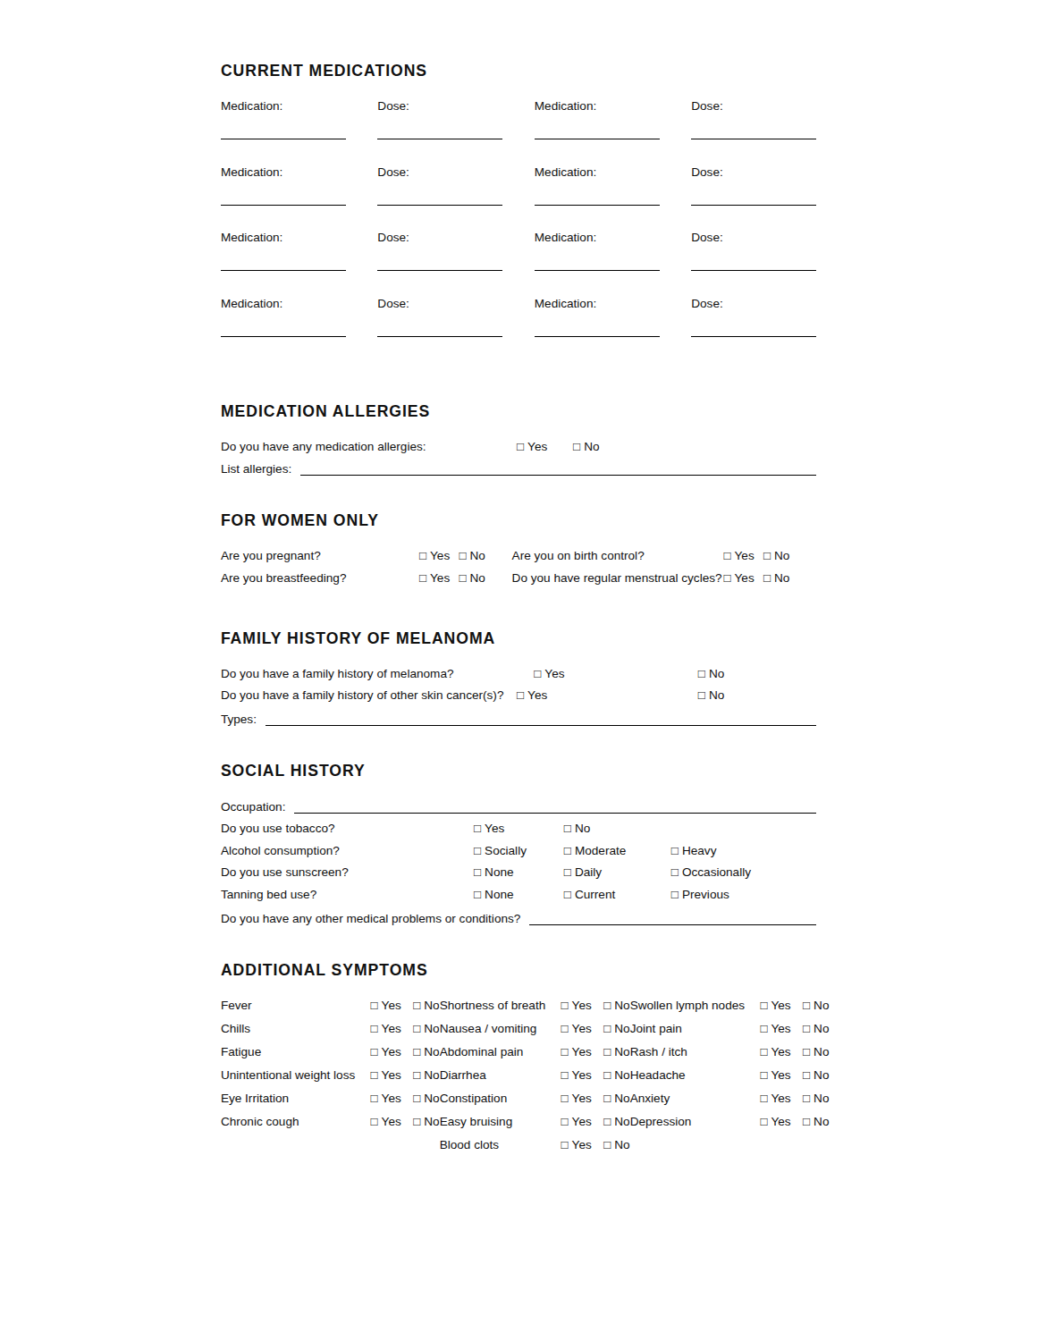Current Medications
| Medication: | | Dose: | | Medication: | | Dose: |
| Medication: | | Dose: | | Medication: | | Dose: |
| Medication: | | Dose: | | Medication: | | Dose: |
| Medication: | | Dose: | | Medication: | | Dose: |
Medication Allergies
Do you have any medication allergies: □Yes □No
List allergies:
For Women Only
| Are you pregnant? | □ Yes | □ No | Are you on birth control? | □ Yes | □ No |
| Are you breastfeeding? | □ Yes | □ No | Do you have regular menstrual cycles? | □ Yes | □ No |
Family History of Melanoma
| Do you have a family history of melanoma? | □ Yes | □ No | |
| Do you have a family history of other skin cancer(s)? | □ Yes | □ No | |
Types:
Social History
Occupation:
| Do you use tobacco? | □ Yes | □ No | |
| Alcohol consumption? | □ Socially | □ Moderate | □ Heavy |
| Do you use sunscreen? | □ None | □ Daily | □ Occasionally |
| Tanning bed use? | □ None | □ Current | □ Previous |
Do you have any other medical problems or conditions?
Additional Symptoms
| Fever | □ Yes | □ No | | Shortness of breath | □ Yes | □ No | | Swollen lymph nodes | □ Yes | □ No |
| Chills | □ Yes | □ No | | Nausea / vomiting | □ Yes | □ No | | Joint pain | □ Yes | □ No |
| Fatigue | □ Yes | □ No | | Abdominal pain | □ Yes | □ No | | Rash / itch | □ Yes | □ No |
| Unintentional weight loss | □ Yes | □ No | | Diarrhea | □ Yes | □ No | | Headache | □ Yes | □ No |
| Eye Irritation | □ Yes | □ No | | Constipation | □ Yes | □ No | | Anxiety | □ Yes | □ No |
| Chronic cough | □ Yes | □ No | | Easy bruising | □ Yes | □ No | | Depression | □ Yes | □ No |
| | | | | Blood clots | □ Yes | □ No | | | | |